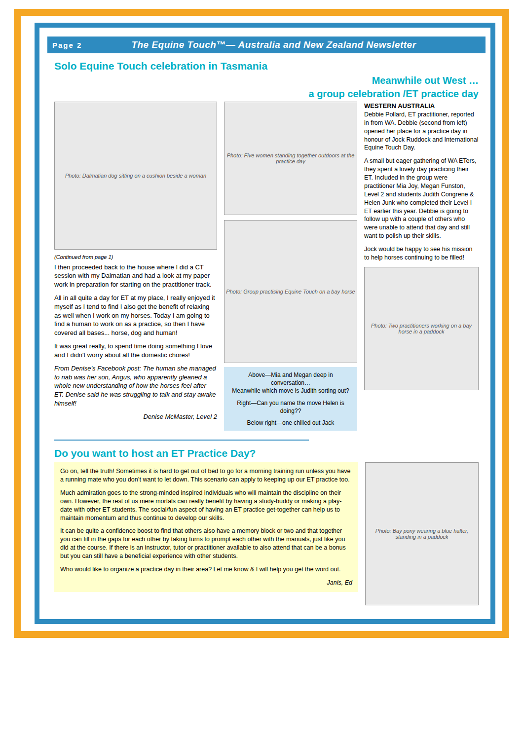Page 2
The Equine Touch™— Australia and New Zealand Newsletter
Solo Equine Touch celebration in Tasmania
Meanwhile out West …
a group celebration /ET practice day
Photo: Dalmatian dog sitting on a cushion beside a woman
(Continued from page 1)
I then proceeded back to the house where I did a CT session with my Dalmatian and had a look at my paper work in preparation for starting on the practitioner track.
All in all quite a day for ET at my place, I really enjoyed it myself as I tend to find I also get the benefit of relaxing as well when I work on my horses. Today I am going to find a human to work on as a practice, so then I have covered all bases... horse, dog and human!
It was great really, to spend time doing something I love and I didn't worry about all the domestic chores!
From Denise’s Facebook post: The human she managed to nab was her son, Angus, who apparently gleaned a whole new understanding of how the horses feel after ET. Denise said he was struggling to talk and stay awake himself!
Denise McMaster, Level 2
Photo: Five women standing together outdoors at the practice day
Photo: Group practising Equine Touch on a bay horse
Above—Mia and Megan deep in conversation…
Meanwhile which move is Judith sorting out?
Right—Can you name the move Helen is doing??
Below right—one chilled out Jack
WESTERN AUSTRALIA
Debbie Pollard, ET practitioner, reported in from WA. Debbie (second from left) opened her place for a practice day in honour of Jock Ruddock and International Equine Touch Day.
A small but eager gathering of WA ETers, they spent a lovely day practicing their ET. Included in the group were practitioner Mia Joy, Megan Funston, Level 2 and students Judith Congrene & Helen Junk who completed their Level I ET earlier this year. Debbie is going to follow up with a couple of others who were unable to attend that day and still want to polish up their skills.
Jock would be happy to see his mission to help horses continuing to be filled!
Photo: Two practitioners working on a bay horse in a paddock
Do you want to host an ET Practice Day?
Go on, tell the truth! Sometimes it is hard to get out of bed to go for a morning training run unless you have a running mate who you don’t want to let down. This scenario can apply to keeping up our ET practice too.
Much admiration goes to the strong-minded inspired individuals who will maintain the discipline on their own. However, the rest of us mere mortals can really benefit by having a study-buddy or making a play-date with other ET students. The social/fun aspect of having an ET practice get-together can help us to maintain momentum and thus continue to develop our skills.
It can be quite a confidence boost to find that others also have a memory block or two and that together you can fill in the gaps for each other by taking turns to prompt each other with the manuals, just like you did at the course. If there is an instructor, tutor or practitioner available to also attend that can be a bonus but you can still have a beneficial experience with other students.
Who would like to organize a practice day in their area? Let me know & I will help you get the word out.
Janis, Ed
Photo: Bay pony wearing a blue halter, standing in a paddock